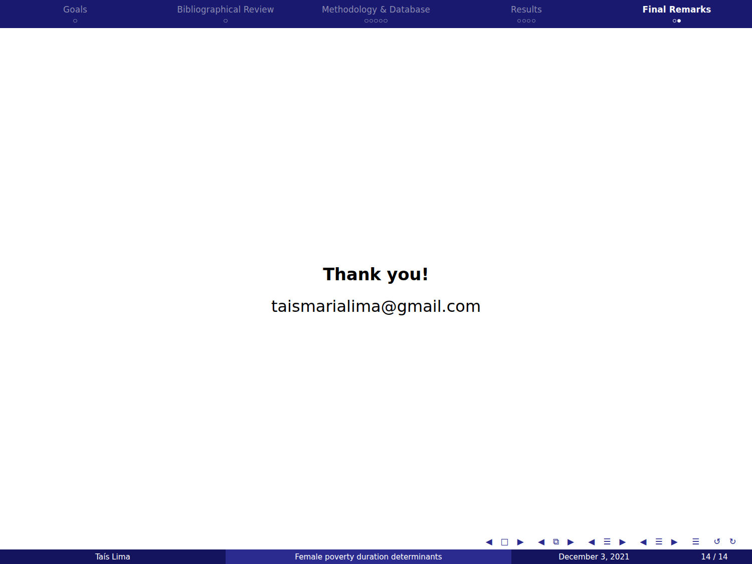Goals
Bibliographical Review
Methodology & Database
Results
Final Remarks
Thank you!
taismarialima@gmail.com
◀ □ ▶ ◀ ⧉ ▶ ◀ ☰ ▶ ◀ ☰ ▶ ☰ ↺ ↻
Taís Lima
Female poverty duration determinants
December 3, 2021
14 / 14